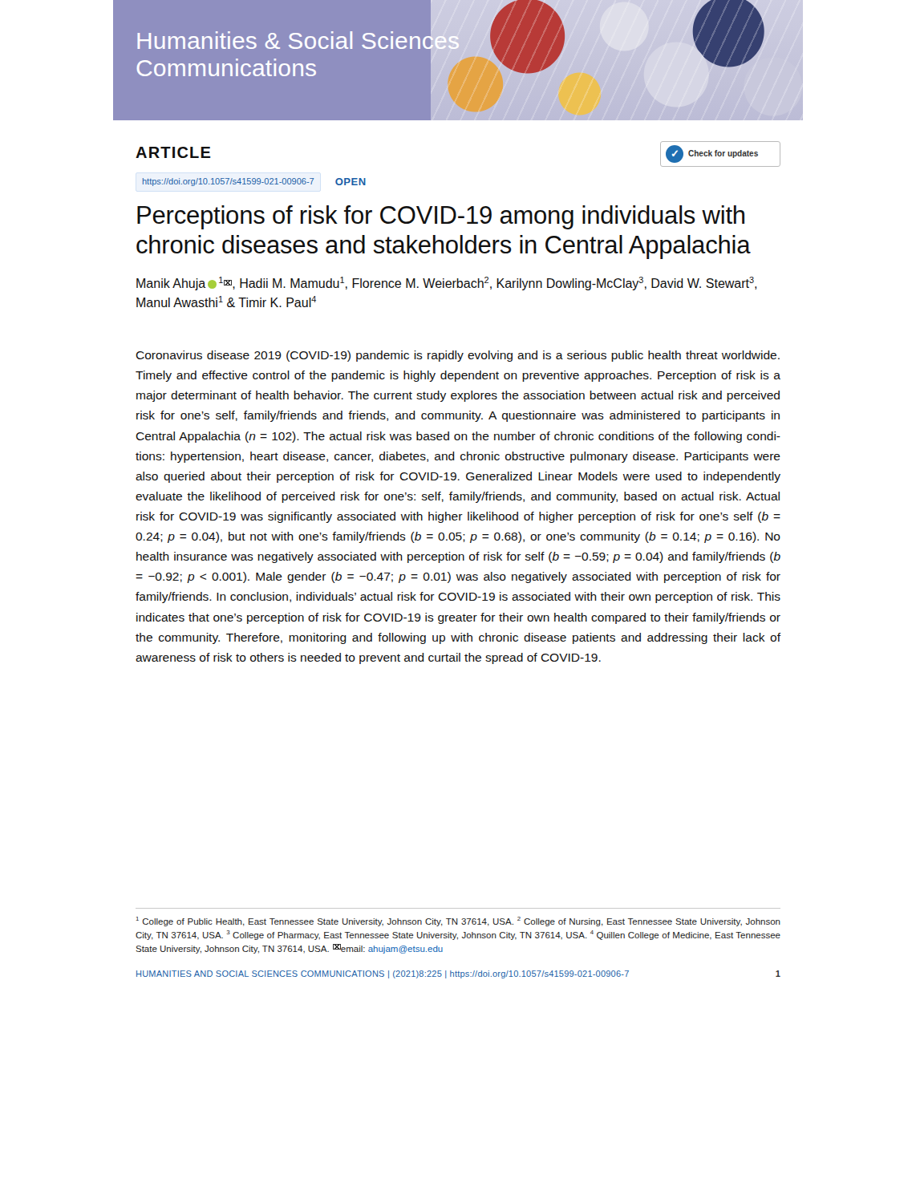Humanities & Social Sciences
Communications
ARTICLE
https://doi.org/10.1057/s41599-021-00906-7 OPEN
✓
Check for updates
Perceptions of risk for COVID-19 among individuals with chronic diseases and stakeholders in Central Appalachia
Manik Ahuja1 , Hadii M. Mamudu1, Florence M. Weierbach2, Karilynn Dowling-McClay3, David W. Stewart3, Manul Awasthi1 & Timir K. Paul4
Coronavirus disease 2019 (COVID-19) pandemic is rapidly evolving and is a serious public health threat worldwide. Timely and effective control of the pandemic is highly dependent on preventive approaches. Perception of risk is a major determinant of health behavior. The current study explores the association between actual risk and perceived risk for one’s self, family/friends and friends, and community. A questionnaire was administered to participants in Central Appalachia (n = 102). The actual risk was based on the number of chronic conditions of the following conditions: hypertension, heart disease, cancer, diabetes, and chronic obstructive pulmonary disease. Participants were also queried about their perception of risk for COVID-19. Generalized Linear Models were used to independently evaluate the likelihood of perceived risk for one’s: self, family/friends, and community, based on actual risk. Actual risk for COVID-19 was significantly associated with higher likelihood of higher perception of risk for one’s self (b = 0.24; p = 0.04), but not with one’s family/friends (b = 0.05; p = 0.68), or one’s community (b = 0.14; p = 0.16). No health insurance was negatively associated with perception of risk for self (b = −0.59; p = 0.04) and family/friends (b = −0.92; p < 0.001). Male gender (b = −0.47; p = 0.01) was also negatively associated with perception of risk for family/friends. In conclusion, individuals’ actual risk for COVID-19 is associated with their own perception of risk. This indicates that one’s perception of risk for COVID-19 is greater for their own health compared to their family/friends or the community. Therefore, monitoring and following up with chronic disease patients and addressing their lack of awareness of risk to others is needed to prevent and curtail the spread of COVID-19.
1 College of Public Health, East Tennessee State University, Johnson City, TN 37614, USA. 2 College of Nursing, East Tennessee State University, Johnson City, TN 37614, USA. 3 College of Pharmacy, East Tennessee State University, Johnson City, TN 37614, USA. 4 Quillen College of Medicine, East Tennessee State University, Johnson City, TN 37614, USA. email: ahujam@etsu.edu
HUMANITIES AND SOCIAL SCIENCES COMMUNICATIONS | (2021)8:225 | https://doi.org/10.1057/s41599-021-00906-7
1